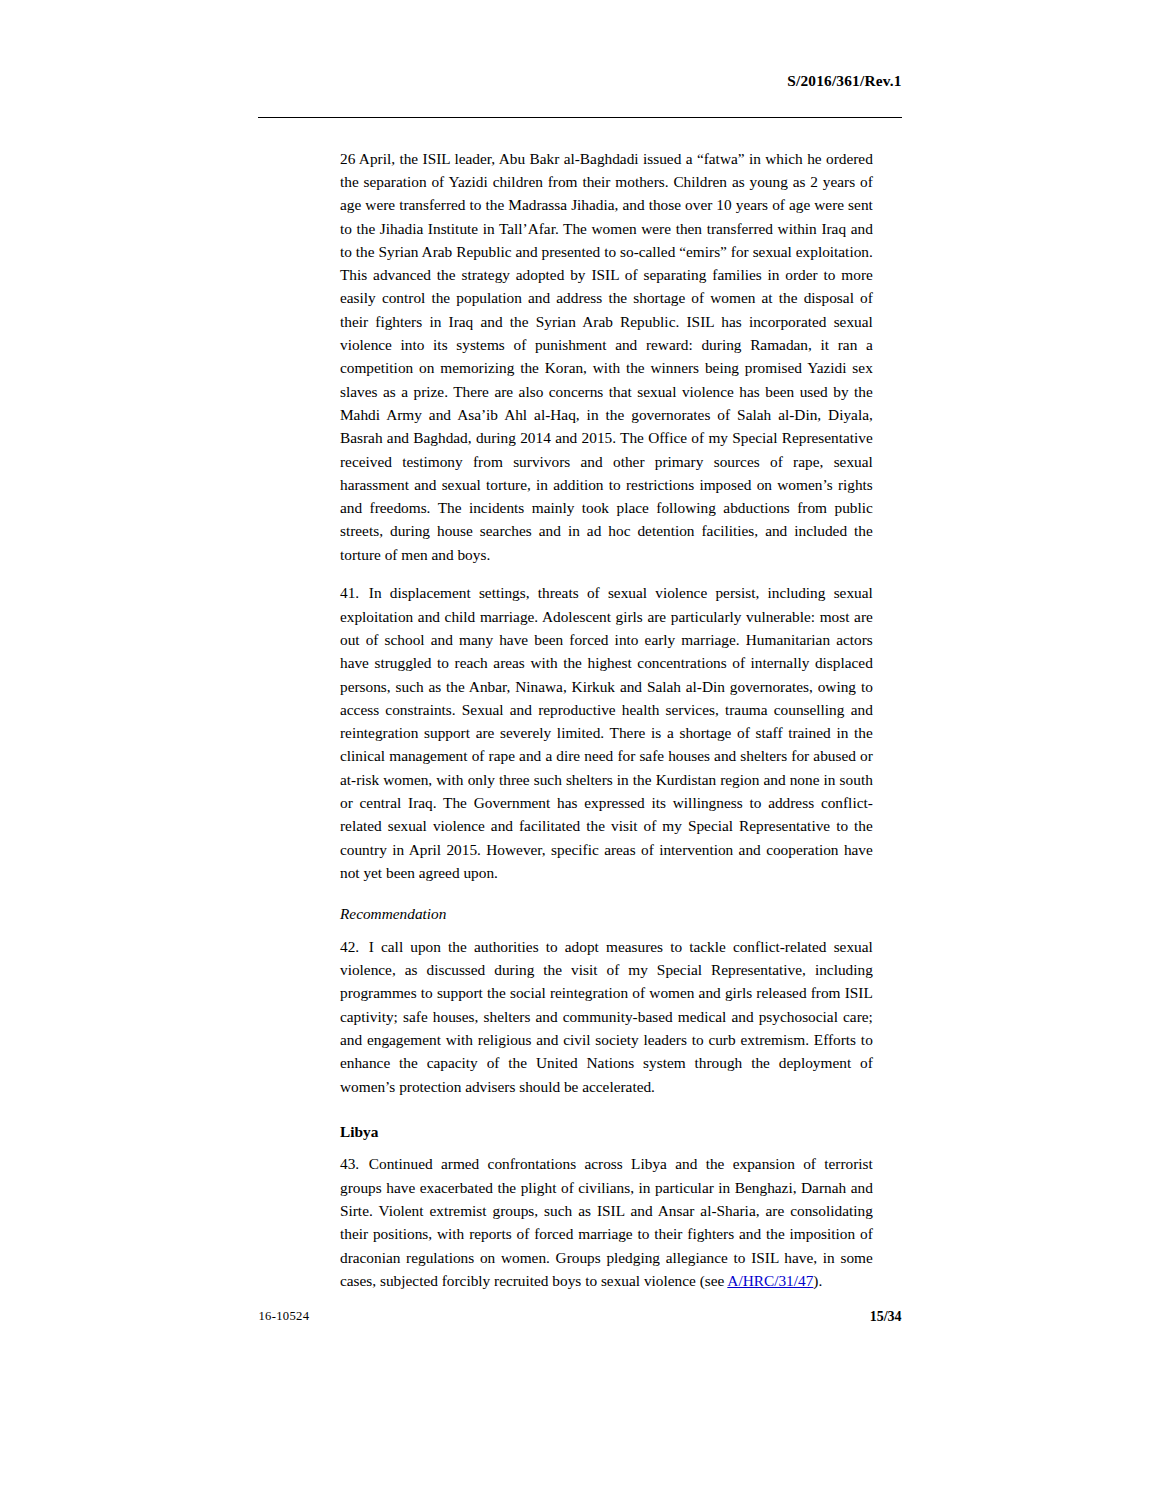S/2016/361/Rev.1
26 April, the ISIL leader, Abu Bakr al-Baghdadi issued a “fatwa” in which he ordered the separation of Yazidi children from their mothers. Children as young as 2 years of age were transferred to the Madrassa Jihadia, and those over 10 years of age were sent to the Jihadia Institute in Tall’Afar. The women were then transferred within Iraq and to the Syrian Arab Republic and presented to so-called “emirs” for sexual exploitation. This advanced the strategy adopted by ISIL of separating families in order to more easily control the population and address the shortage of women at the disposal of their fighters in Iraq and the Syrian Arab Republic. ISIL has incorporated sexual violence into its systems of punishment and reward: during Ramadan, it ran a competition on memorizing the Koran, with the winners being promised Yazidi sex slaves as a prize. There are also concerns that sexual violence has been used by the Mahdi Army and Asa’ib Ahl al-Haq, in the governorates of Salah al-Din, Diyala, Basrah and Baghdad, during 2014 and 2015. The Office of my Special Representative received testimony from survivors and other primary sources of rape, sexual harassment and sexual torture, in addition to restrictions imposed on women’s rights and freedoms. The incidents mainly took place following abductions from public streets, during house searches and in ad hoc detention facilities, and included the torture of men and boys.
41. In displacement settings, threats of sexual violence persist, including sexual exploitation and child marriage. Adolescent girls are particularly vulnerable: most are out of school and many have been forced into early marriage. Humanitarian actors have struggled to reach areas with the highest concentrations of internally displaced persons, such as the Anbar, Ninawa, Kirkuk and Salah al-Din governorates, owing to access constraints. Sexual and reproductive health services, trauma counselling and reintegration support are severely limited. There is a shortage of staff trained in the clinical management of rape and a dire need for safe houses and shelters for abused or at-risk women, with only three such shelters in the Kurdistan region and none in south or central Iraq. The Government has expressed its willingness to address conflict-related sexual violence and facilitated the visit of my Special Representative to the country in April 2015. However, specific areas of intervention and cooperation have not yet been agreed upon.
Recommendation
42. I call upon the authorities to adopt measures to tackle conflict-related sexual violence, as discussed during the visit of my Special Representative, including programmes to support the social reintegration of women and girls released from ISIL captivity; safe houses, shelters and community-based medical and psychosocial care; and engagement with religious and civil society leaders to curb extremism. Efforts to enhance the capacity of the United Nations system through the deployment of women’s protection advisers should be accelerated.
Libya
43. Continued armed confrontations across Libya and the expansion of terrorist groups have exacerbated the plight of civilians, in particular in Benghazi, Darnah and Sirte. Violent extremist groups, such as ISIL and Ansar al-Sharia, are consolidating their positions, with reports of forced marriage to their fighters and the imposition of draconian regulations on women. Groups pledging allegiance to ISIL have, in some cases, subjected forcibly recruited boys to sexual violence (see A/HRC/31/47).
16-10524
15/34